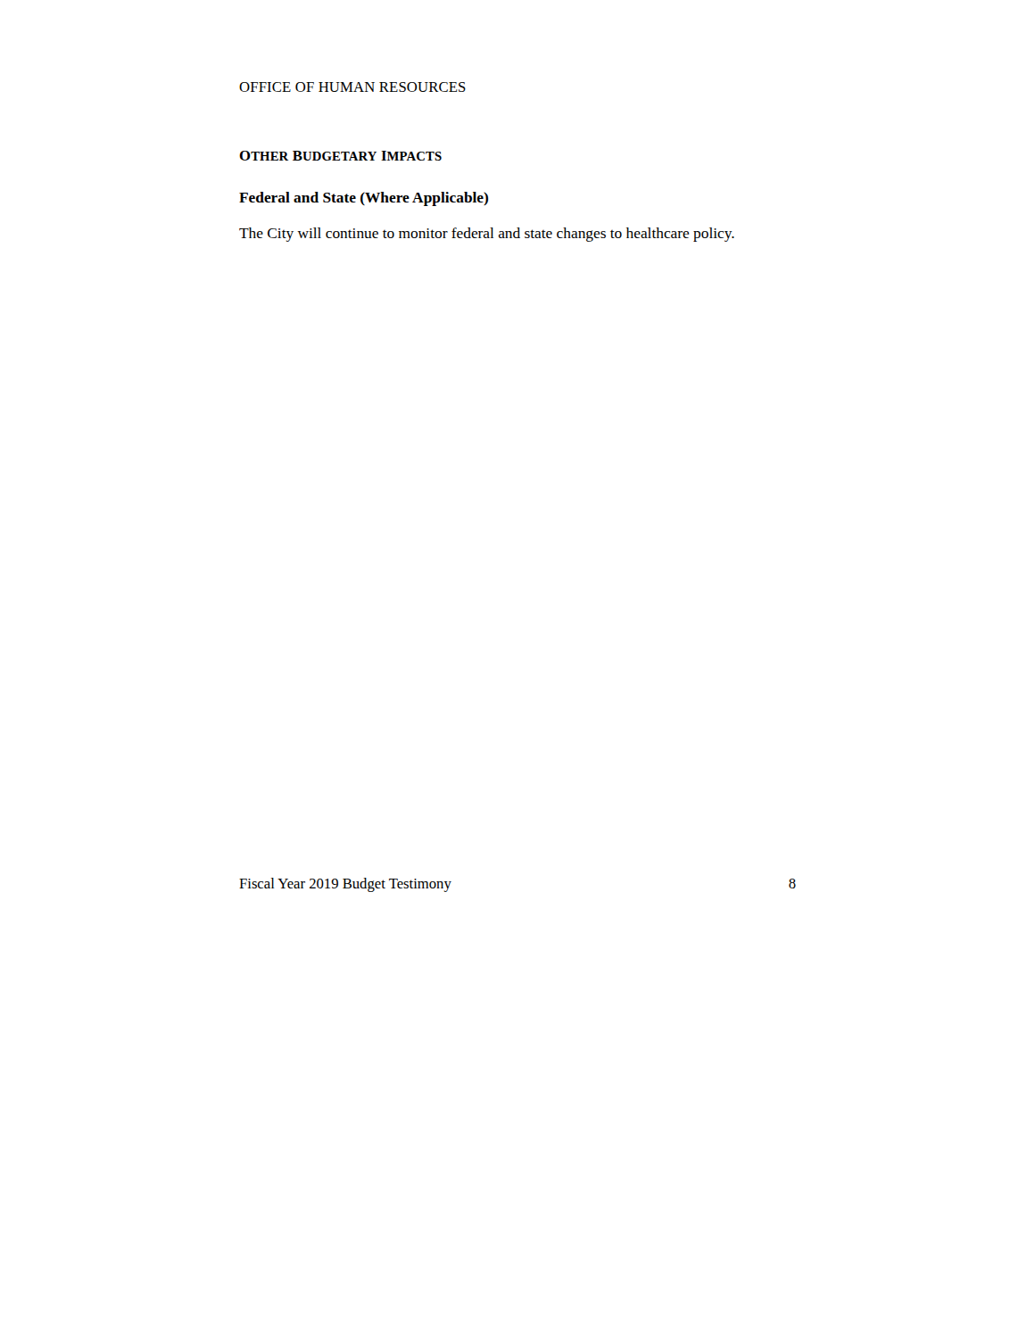OFFICE OF HUMAN RESOURCES
Other Budgetary Impacts
Federal and State (Where Applicable)
The City will continue to monitor federal and state changes to healthcare policy.
Fiscal Year 2019 Budget Testimony 8